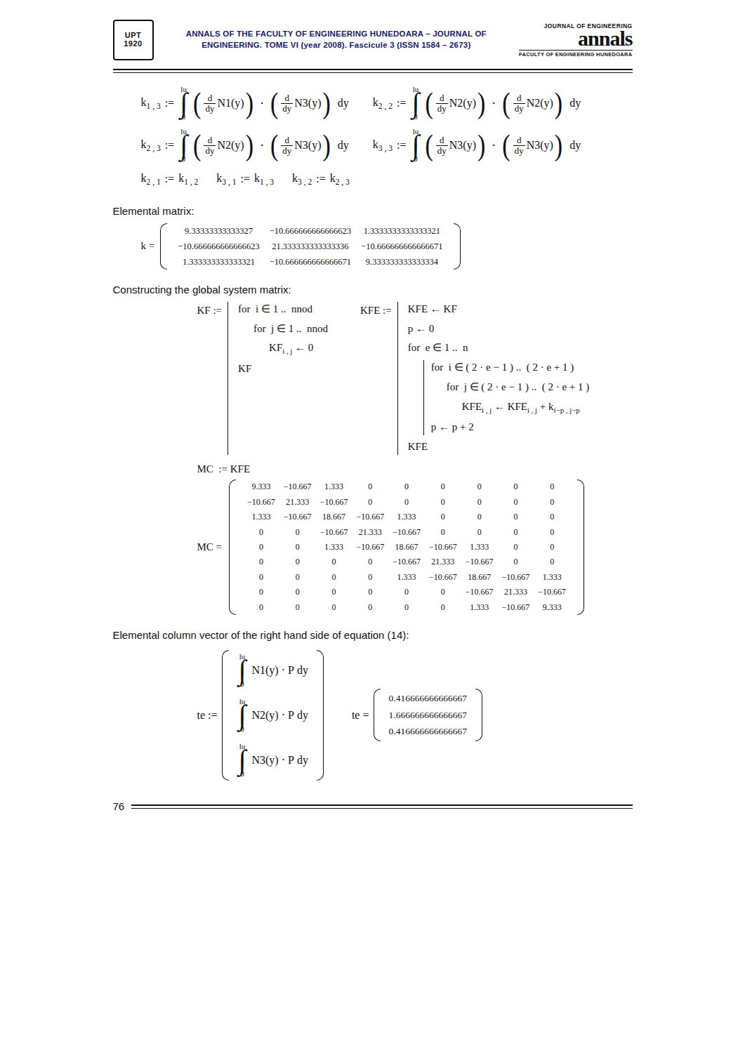UPT
1920
ANNALS OF THE FACULTY OF ENGINEERING HUNEDOARA – JOURNAL OF
ENGINEERING. TOME VI (year 2008). Fascicule 3 (ISSN 1584 – 2673)
Journal of Engineering
annals
Faculty of Engineering Hunedoara
k1 , 3:= lu∫0 (ddy N1(y)) · (ddy N3(y)) dy
k2 , 2:= lu∫0 (ddy N2(y)) · (ddy N2(y)) dy
k2 , 3:= lu∫0 (ddy N2(y)) · (ddy N3(y)) dy
k3 , 3:= lu∫0 (ddy N3(y)) · (ddy N3(y)) dy
k2 , 1:=k1 , 2
k3 , 1:=k1 , 3
k3 , 2:=k2 , 3
Elemental matrix:
k =
| 9.33333333333327 | −10.666666666666623 | 1.3333333333333321 |
| −10.666666666666623 | 21.333333333333336 | −10.666666666666671 |
| 1.333333333333321 | −10.666666666666671 | 9.333333333333334 |
Constructing the global system matrix:
KF :=
for i ∈ 1 .. nnod
for j ∈ 1 .. nnod
KFi , j ← 0
KF
KFE :=
KFE ← KF
p ← 0
for e ∈ 1 .. n
for i ∈ ( 2 · e − 1 ) .. ( 2 · e + 1 )
for j ∈ ( 2 · e − 1 ) .. ( 2 · e + 1 )
KFEi , j ← KFEi , j + ki−p , j−p
p ← p + 2
KFE
MC := KFE
MC =
| 9.333 | −10.667 | 1.333 | 0 | 0 | 0 | 0 | 0 | 0 |
| −10.667 | 21.333 | −10.667 | 0 | 0 | 0 | 0 | 0 | 0 |
| 1.333 | −10.667 | 18.667 | −10.667 | 1.333 | 0 | 0 | 0 | 0 |
| 0 | 0 | −10.667 | 21.333 | −10.667 | 0 | 0 | 0 | 0 |
| 0 | 0 | 1.333 | −10.667 | 18.667 | −10.667 | 1.333 | 0 | 0 |
| 0 | 0 | 0 | 0 | −10.667 | 21.333 | −10.667 | 0 | 0 |
| 0 | 0 | 0 | 0 | 1.333 | −10.667 | 18.667 | −10.667 | 1.333 |
| 0 | 0 | 0 | 0 | 0 | 0 | −10.667 | 21.333 | −10.667 |
| 0 | 0 | 0 | 0 | 0 | 0 | 1.333 | −10.667 | 9.333 |
Elemental column vector of the right hand side of equation (14):
te :=
lu∫0 N1(y) · P dy
lu∫0 N2(y) · P dy
lu∫0 N3(y) · P dy
te =
0.416666666666667
1.666666666666667
0.416666666666667
76